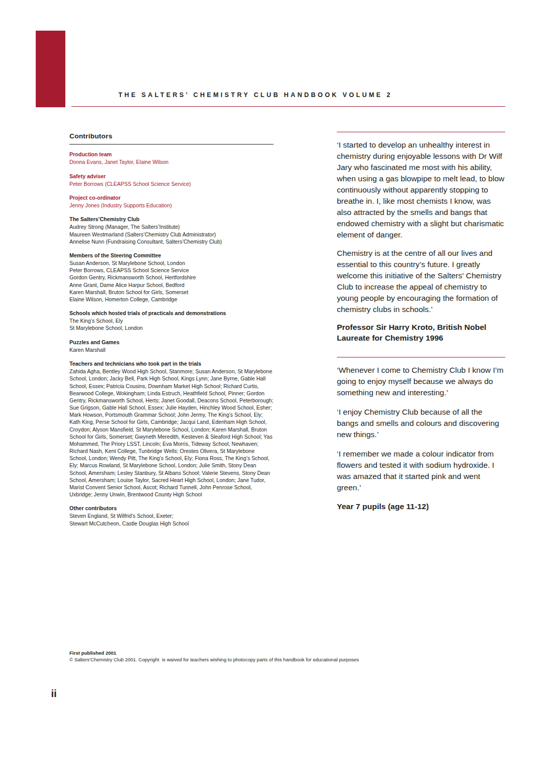THE SALTERS’ CHEMISTRY CLUB HANDBOOK VOLUME 2
Contributors
Production team
Donna Evans, Janet Taylor, Elaine Wilson
Safety adviser
Peter Borrows (CLEAPSS School Science Service)
Project co-ordinator
Jenny Jones (Industry Supports Education)
The Salters’Chemistry Club
Audrey Strong (Manager, The Salters’Institute)
Maureen Westmarland (Salters’Chemistry Club Administrator)
Annelise Nunn (Fundraising Consultant, Salters’Chemistry Club)
Members of the Steering Committee
Susan Anderson, St Marylebone School, London
Peter Borrows, CLEAPSS School Science Service
Gordon Gentry, Rickmansworth School, Hertfordshire
Anne Grant, Dame Alice Harpur School, Bedford
Karen Marshall, Bruton School for Girls, Somerset
Elaine Wilson, Homerton College, Cambridge
Schools which hosted trials of practicals and demonstrations
The King’s School, Ely
St Marylebone School, London
Puzzles and Games
Karen Marshall
Teachers and technicians who took part in the trials
Zahida Agha, Bentley Wood High School, Stanmore; Susan Anderson, St Marylebone School, London; Jacky Bell, Park High School, Kings Lynn; Jane Byrne, Gable Hall School, Essex; Patricia Cousins, Downham Market High School; Richard Curtis, Bearwood College, Wokingham; Linda Estruch, Heathfield School, Pinner; Gordon Gentry, Rickmansworth School, Herts; Janet Goodall, Deacons School, Peterborough; Sue Grigson, Gable Hall School, Essex; Julie Hayden, Hinchley Wood School, Esher; Mark Howson, Portsmouth Grammar School; John Jermy, The King’s School, Ely; Kath King, Perse School for Girls, Cambridge; Jacqui Land, Edenham High School, Croydon; Alyson Mansfield, St Marylebone School, London; Karen Marshall, Bruton School for Girls, Somerset; Gwyneth Meredith, Kesteven & Sleaford High School; Yas Mohammed, The Priory LSST, Lincoln; Eva Morris, Tideway School, Newhaven; Richard Nash, Kent College, Tunbridge Wells; Orestes Olivera, St Marylebone School, London; Wendy Pitt, The King’s School, Ely; Fiona Ross, The King’s School, Ely; Marcus Rowland, St Marylebone School, London; Julie Smith, Stony Dean School, Amersham; Lesley Stanbury, St Albans School; Valerie Stevens, Stony Dean School, Amersham; Louise Taylor, Sacred Heart High School, London; Jane Tudor, Marist Convent Senior School, Ascot; Richard Tunnell, John Penrose School, Uxbridge; Jenny Unwin, Brentwood County High School
Other contributors
Steven England, St Wilfrid’s School, Exeter;
Stewart McCutcheon, Castle Douglas High School
‘I started to develop an unhealthy interest in chemistry during enjoyable lessons with Dr Wilf Jary who fascinated me most with his ability, when using a gas blowpipe to melt lead, to blow continuously without apparently stopping to breathe in. I, like most chemists I know, was also attracted by the smells and bangs that endowed chemistry with a slight but charismatic element of danger.
Chemistry is at the centre of all our lives and essential to this country’s future. I greatly welcome this initiative of the Salters’ Chemistry Club to increase the appeal of chemistry to young people by encouraging the formation of chemistry clubs in schools.’
Professor Sir Harry Kroto, British Nobel Laureate for Chemistry 1996
‘Whenever I come to Chemistry Club I know I’m going to enjoy myself because we always do something new and interesting.’
‘I enjoy Chemistry Club because of all the bangs and smells and colours and discovering new things.’
‘I remember we made a colour indicator from flowers and tested it with sodium hydroxide. I was amazed that it started pink and went green.’
Year 7 pupils (age 11-12)
First published 2001
© Salters’Chemistry Club 2001. Copyright is waived for teachers wishing to photocopy parts of this handbook for educational purposes
ii